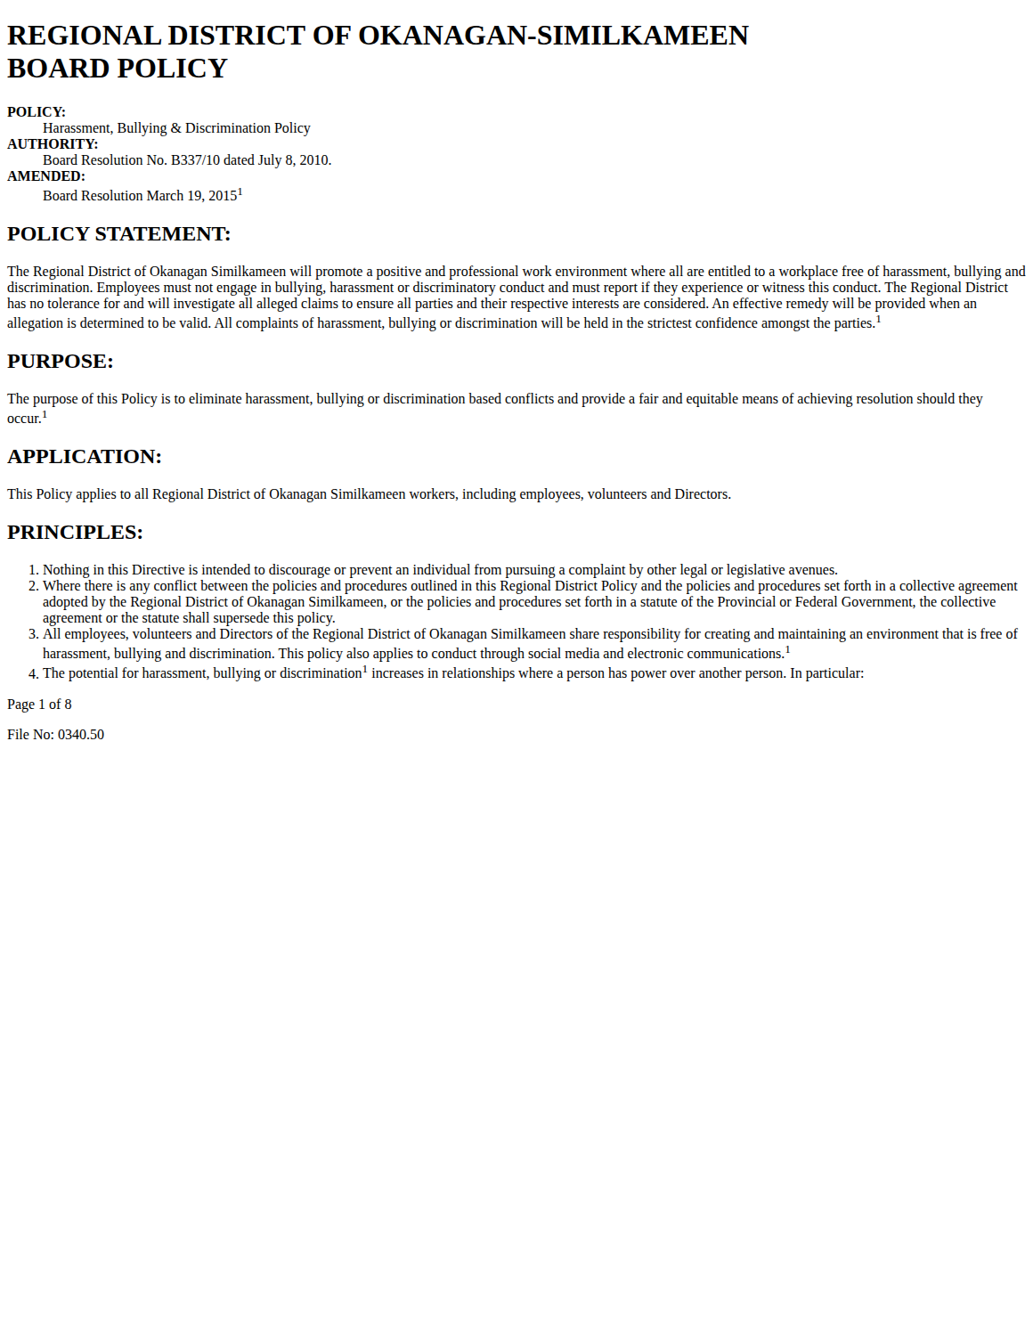REGIONAL DISTRICT OF OKANAGAN-SIMILKAMEEN
BOARD POLICY
POLICY:
Harassment, Bullying & Discrimination Policy
AUTHORITY:
Board Resolution No. B337/10 dated July 8, 2010.
AMENDED:
Board Resolution March 19, 20151
POLICY STATEMENT:
The Regional District of Okanagan Similkameen will promote a positive and professional work environment where all are entitled to a workplace free of harassment, bullying and discrimination. Employees must not engage in bullying, harassment or discriminatory conduct and must report if they experience or witness this conduct. The Regional District has no tolerance for and will investigate all alleged claims to ensure all parties and their respective interests are considered. An effective remedy will be provided when an allegation is determined to be valid. All complaints of harassment, bullying or discrimination will be held in the strictest confidence amongst the parties.1
PURPOSE:
The purpose of this Policy is to eliminate harassment, bullying or discrimination based conflicts and provide a fair and equitable means of achieving resolution should they occur.1
APPLICATION:
This Policy applies to all Regional District of Okanagan Similkameen workers, including employees, volunteers and Directors.
PRINCIPLES:
Nothing in this Directive is intended to discourage or prevent an individual from pursuing a complaint by other legal or legislative avenues.
Where there is any conflict between the policies and procedures outlined in this Regional District Policy and the policies and procedures set forth in a collective agreement adopted by the Regional District of Okanagan Similkameen, or the policies and procedures set forth in a statute of the Provincial or Federal Government, the collective agreement or the statute shall supersede this policy.
All employees, volunteers and Directors of the Regional District of Okanagan Similkameen share responsibility for creating and maintaining an environment that is free of harassment, bullying and discrimination. This policy also applies to conduct through social media and electronic communications.1
The potential for harassment, bullying or discrimination1 increases in relationships where a person has power over another person. In particular:
Page 1 of 8
File No: 0340.50